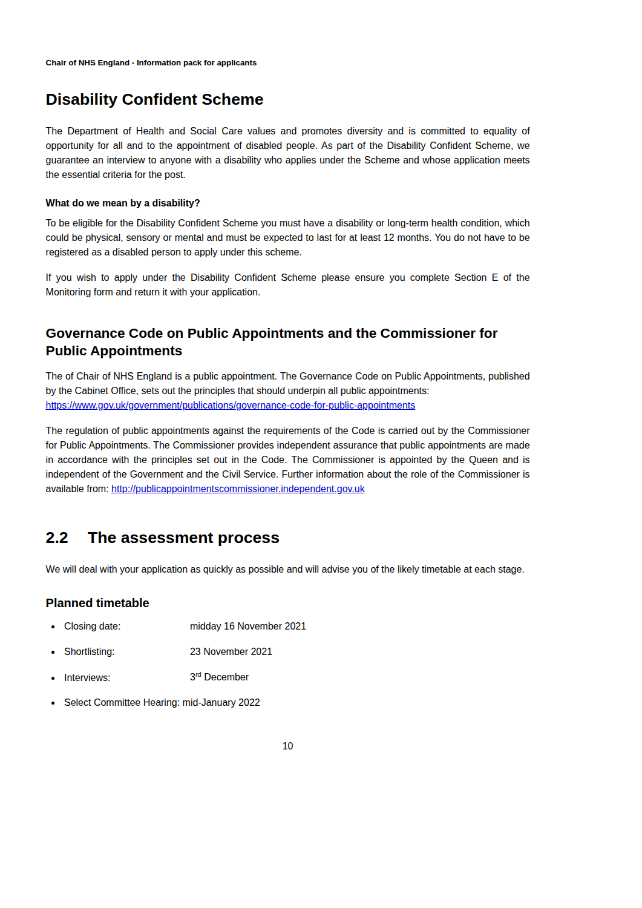Chair of NHS England - Information pack for applicants
Disability Confident Scheme
The Department of Health and Social Care values and promotes diversity and is committed to equality of opportunity for all and to the appointment of disabled people. As part of the Disability Confident Scheme, we guarantee an interview to anyone with a disability who applies under the Scheme and whose application meets the essential criteria for the post.
What do we mean by a disability?
To be eligible for the Disability Confident Scheme you must have a disability or long-term health condition, which could be physical, sensory or mental and must be expected to last for at least 12 months. You do not have to be registered as a disabled person to apply under this scheme.
If you wish to apply under the Disability Confident Scheme please ensure you complete Section E of the Monitoring form and return it with your application.
Governance Code on Public Appointments and the Commissioner for Public Appointments
The of Chair of NHS England is a public appointment. The Governance Code on Public Appointments, published by the Cabinet Office, sets out the principles that should underpin all public appointments:
https://www.gov.uk/government/publications/governance-code-for-public-appointments
The regulation of public appointments against the requirements of the Code is carried out by the Commissioner for Public Appointments. The Commissioner provides independent assurance that public appointments are made in accordance with the principles set out in the Code. The Commissioner is appointed by the Queen and is independent of the Government and the Civil Service. Further information about the role of the Commissioner is available from: http://publicappointmentscommissioner.independent.gov.uk
2.2 The assessment process
We will deal with your application as quickly as possible and will advise you of the likely timetable at each stage.
Planned timetable
Closing date: midday 16 November 2021
Shortlisting: 23 November 2021
Interviews: 3rd December
Select Committee Hearing: mid-January 2022
10